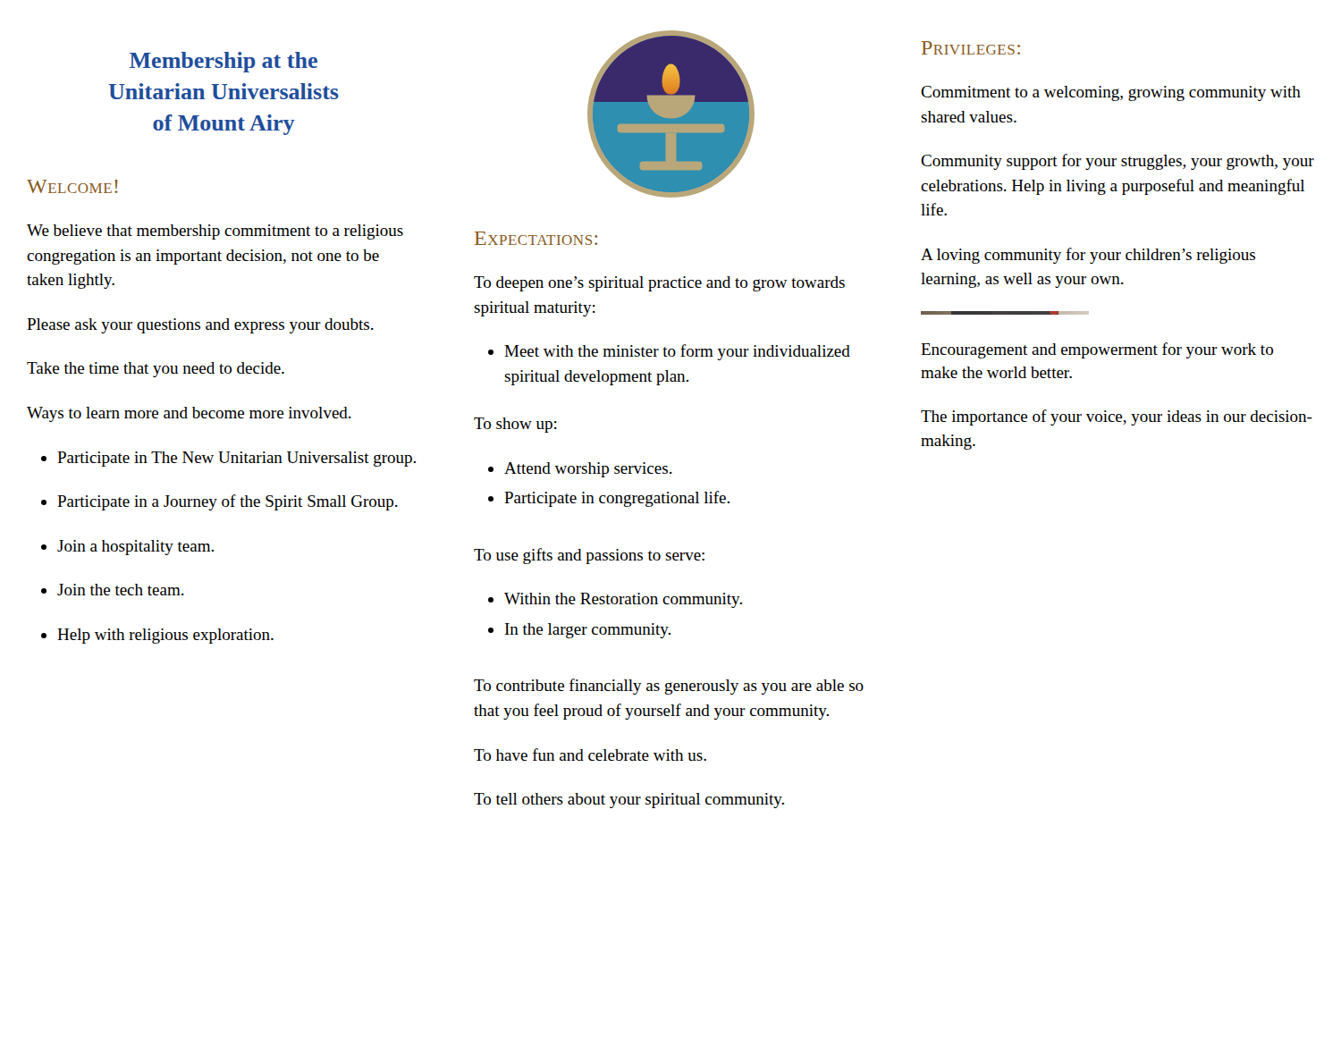Membership at the
Unitarian Universalists
of Mount Airy
Welcome!
We believe that membership commitment to a religious congregation is an important decision, not one to be taken lightly.
Please ask your questions and express your doubts.
Take the time that you need to decide.
Ways to learn more and become more involved.
Participate in The New Unitarian Universalist group.
Participate in a Journey of the Spirit Small Group.
Join a hospitality team.
Join the tech team.
Help with religious exploration.
Expectations:
To deepen one’s spiritual practice and to grow towards spiritual maturity:
Meet with the minister to form your individualized spiritual development plan.
To show up:
Attend worship services.
Participate in congregational life.
To use gifts and passions to serve:
Within the Restoration community.
In the larger community.
To contribute financially as generously as you are able so that you feel proud of yourself and your community.
To have fun and celebrate with us.
To tell others about your spiritual community.
Privileges:
Commitment to a welcoming, growing community with shared values.
Community support for your struggles, your growth, your celebrations. Help in living a purposeful and meaningful life.
A loving community for your children’s religious learning, as well as your own.
Encouragement and empowerment for your work to make the world better.
The importance of your voice, your ideas in our decision-making.